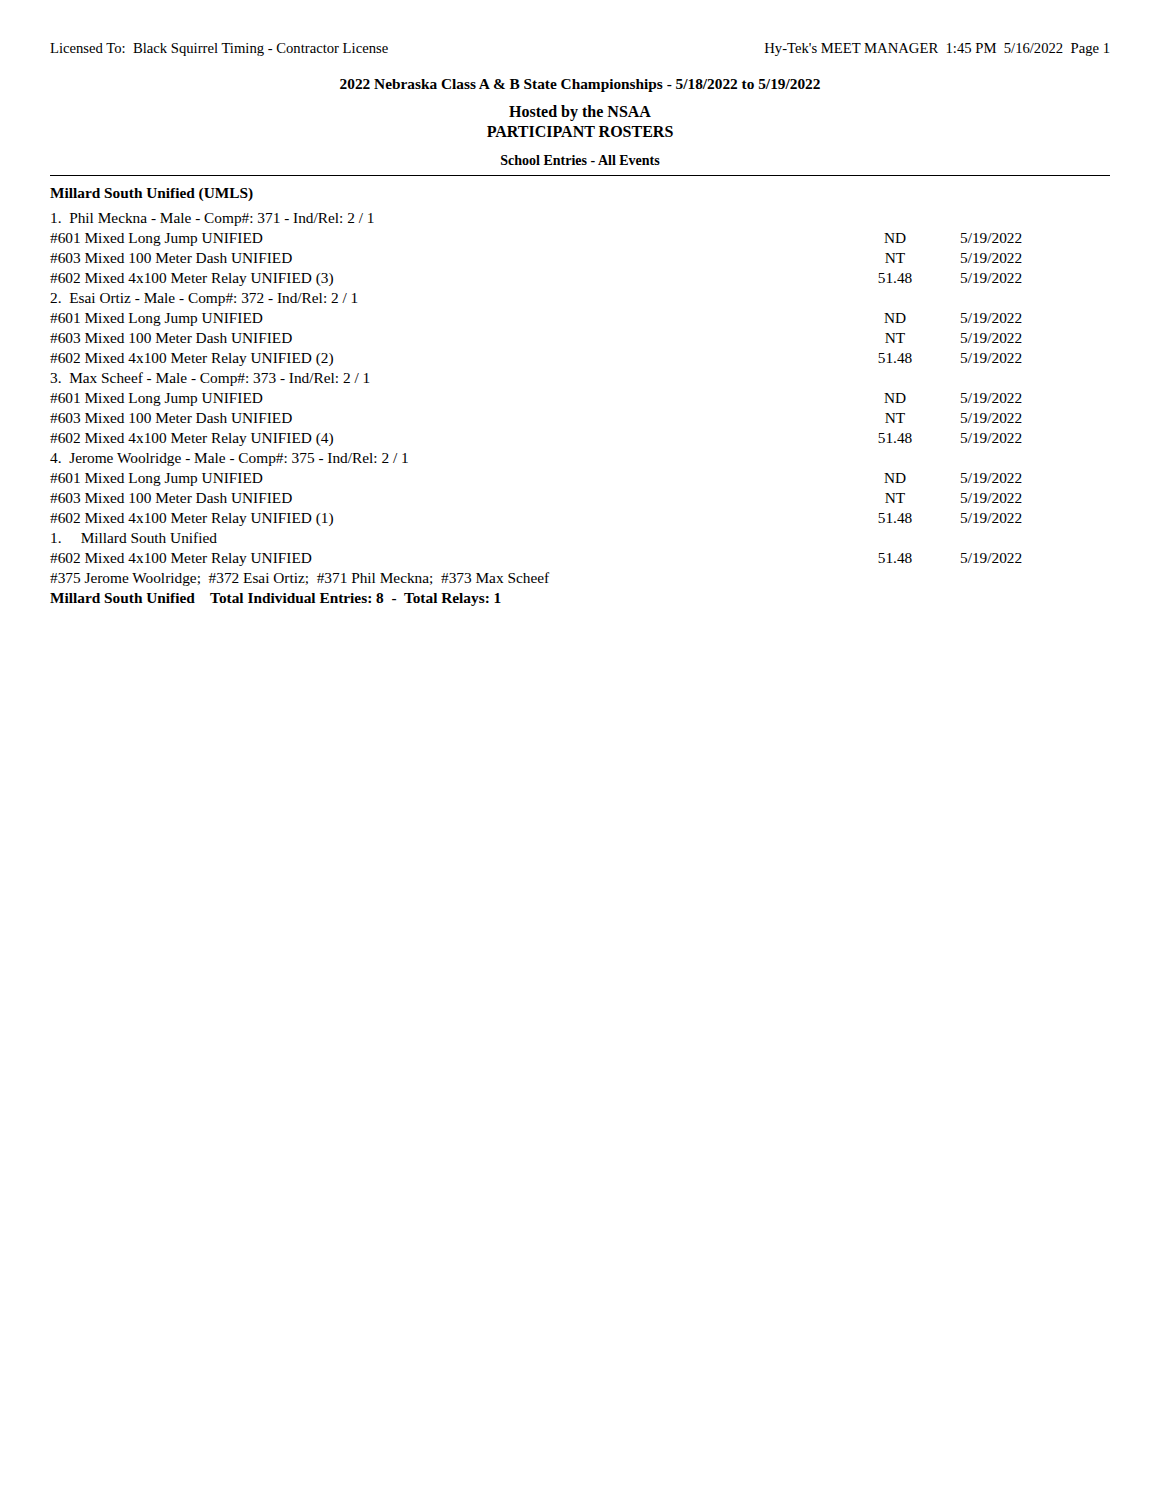Licensed To: Black Squirrel Timing - Contractor License Hy-Tek's MEET MANAGER 1:45 PM 5/16/2022 Page 1
2022 Nebraska Class A & B State Championships - 5/18/2022 to 5/19/2022
Hosted by the NSAA
PARTICIPANT ROSTERS
School Entries - All Events
Millard South Unified (UMLS)
| 1. Phil Meckna - Male - Comp#: 371 - Ind/Rel: 2 / 1 |
| #601 Mixed Long Jump UNIFIED | ND | 5/19/2022 |
| #603 Mixed 100 Meter Dash UNIFIED | NT | 5/19/2022 |
| #602 Mixed 4x100 Meter Relay UNIFIED (3) | 51.48 | 5/19/2022 |
| 2. Esai Ortiz - Male - Comp#: 372 - Ind/Rel: 2 / 1 |
| #601 Mixed Long Jump UNIFIED | ND | 5/19/2022 |
| #603 Mixed 100 Meter Dash UNIFIED | NT | 5/19/2022 |
| #602 Mixed 4x100 Meter Relay UNIFIED (2) | 51.48 | 5/19/2022 |
| 3. Max Scheef - Male - Comp#: 373 - Ind/Rel: 2 / 1 |
| #601 Mixed Long Jump UNIFIED | ND | 5/19/2022 |
| #603 Mixed 100 Meter Dash UNIFIED | NT | 5/19/2022 |
| #602 Mixed 4x100 Meter Relay UNIFIED (4) | 51.48 | 5/19/2022 |
| 4. Jerome Woolridge - Male - Comp#: 375 - Ind/Rel: 2 / 1 |
| #601 Mixed Long Jump UNIFIED | ND | 5/19/2022 |
| #603 Mixed 100 Meter Dash UNIFIED | NT | 5/19/2022 |
| #602 Mixed 4x100 Meter Relay UNIFIED (1) | 51.48 | 5/19/2022 |
| 1. Millard South Unified |
| #602 Mixed 4x100 Meter Relay UNIFIED | 51.48 | 5/19/2022 |
| #375 Jerome Woolridge; #372 Esai Ortiz; #371 Phil Meckna; #373 Max Scheef |
| Millard South Unified Total Individual Entries: 8 - Total Relays: 1 |